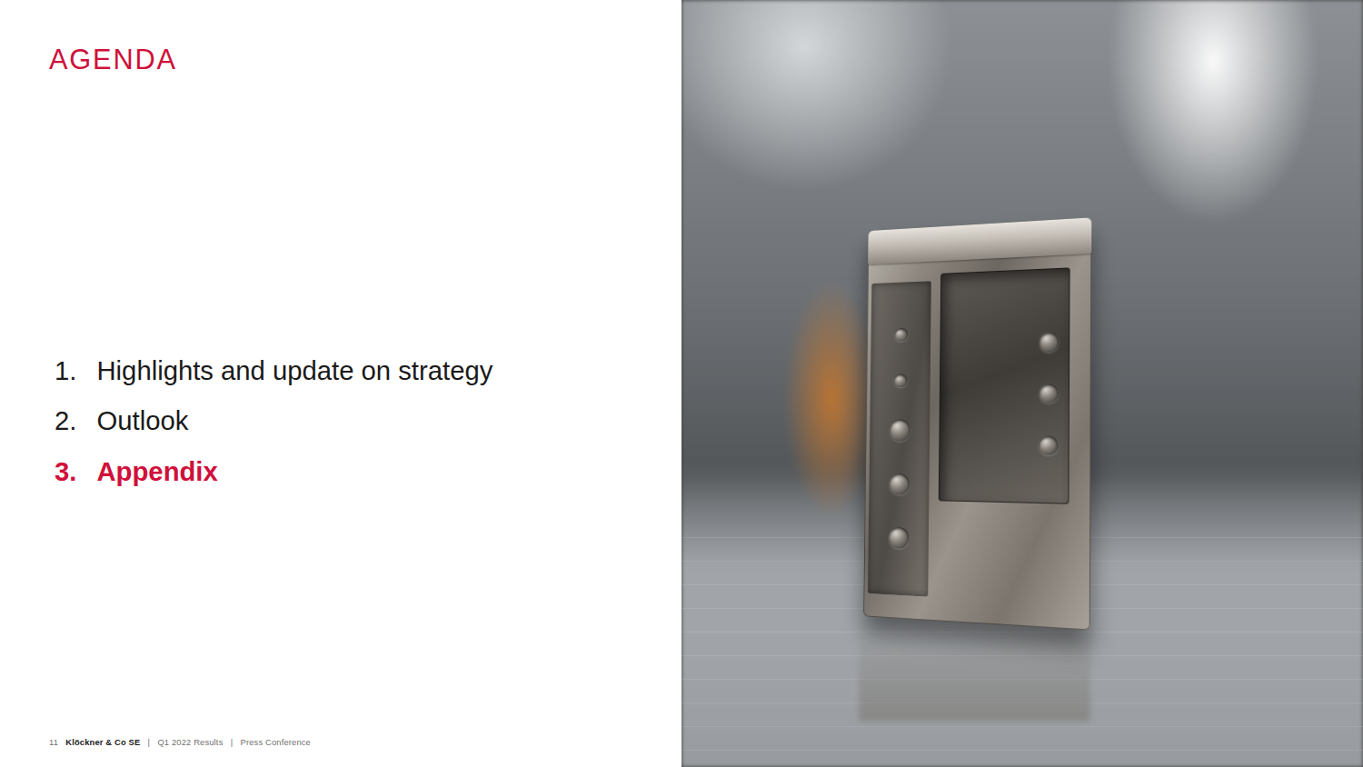Agenda
Highlights and update on strategy
Outlook
Appendix
11 Klöckner & Co SE | Q1 2022 Results | Press Conference